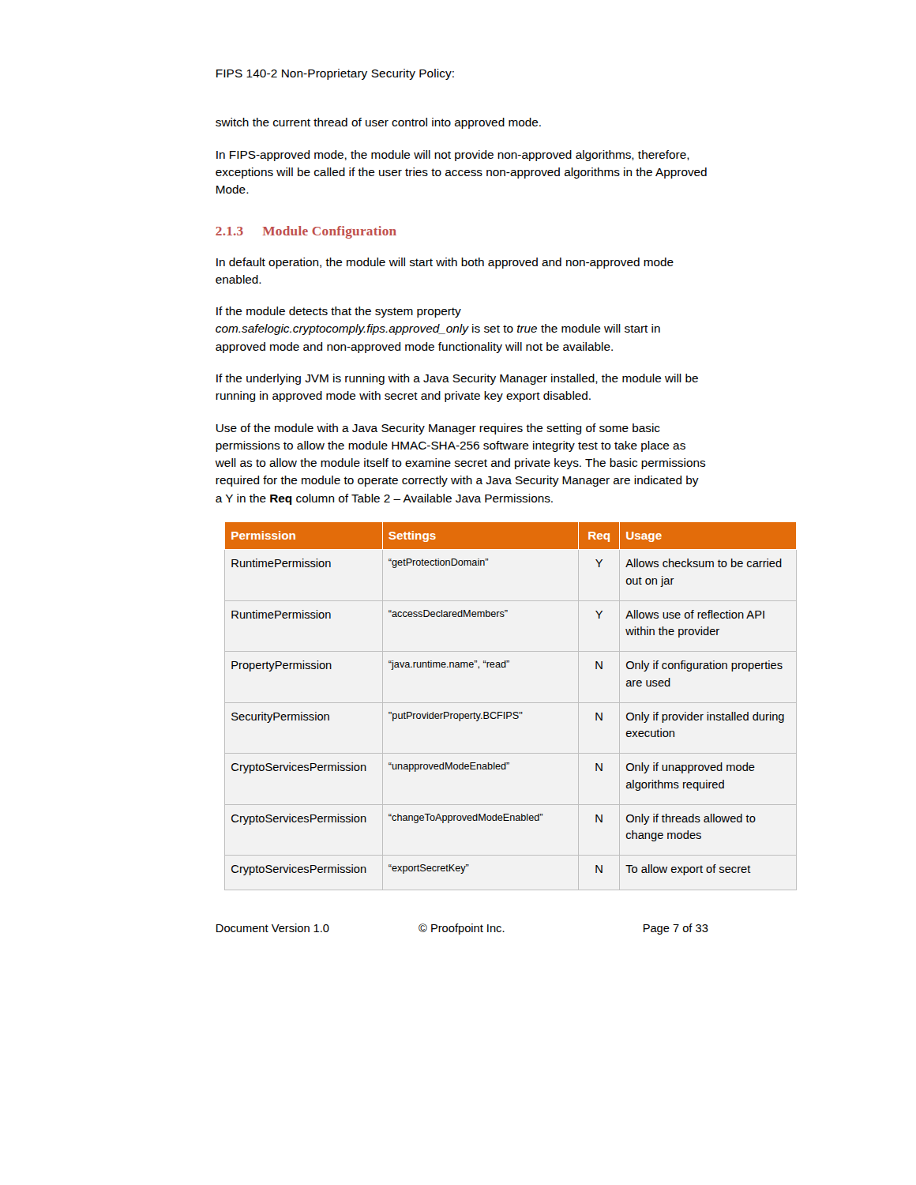FIPS 140-2 Non-Proprietary Security Policy:
switch the current thread of user control into approved mode.
In FIPS-approved mode, the module will not provide non-approved algorithms, therefore, exceptions will be called if the user tries to access non-approved algorithms in the Approved Mode.
2.1.3 Module Configuration
In default operation, the module will start with both approved and non-approved mode enabled.
If the module detects that the system property com.safelogic.cryptocomply.fips.approved_only is set to true the module will start in approved mode and non-approved mode functionality will not be available.
If the underlying JVM is running with a Java Security Manager installed, the module will be running in approved mode with secret and private key export disabled.
Use of the module with a Java Security Manager requires the setting of some basic permissions to allow the module HMAC-SHA-256 software integrity test to take place as well as to allow the module itself to examine secret and private keys. The basic permissions required for the module to operate correctly with a Java Security Manager are indicated by a Y in the Req column of Table 2 – Available Java Permissions.
| Permission | Settings | Req | Usage |
| --- | --- | --- | --- |
| RuntimePermission | “getProtectionDomain” | Y | Allows checksum to be carried out on jar |
| RuntimePermission | “accessDeclaredMembers” | Y | Allows use of reflection API within the provider |
| PropertyPermission | “java.runtime.name”, “read” | N | Only if configuration properties are used |
| SecurityPermission | "putProviderProperty.BCFIPS" | N | Only if provider installed during execution |
| CryptoServicesPermission | “unapprovedModeEnabled” | N | Only if unapproved mode algorithms required |
| CryptoServicesPermission | “changeToApprovedModeEnabled” | N | Only if threads allowed to change modes |
| CryptoServicesPermission | “exportSecretKey” | N | To allow export of secret |
Document Version 1.0
© Proofpoint Inc.
Page 7 of 33